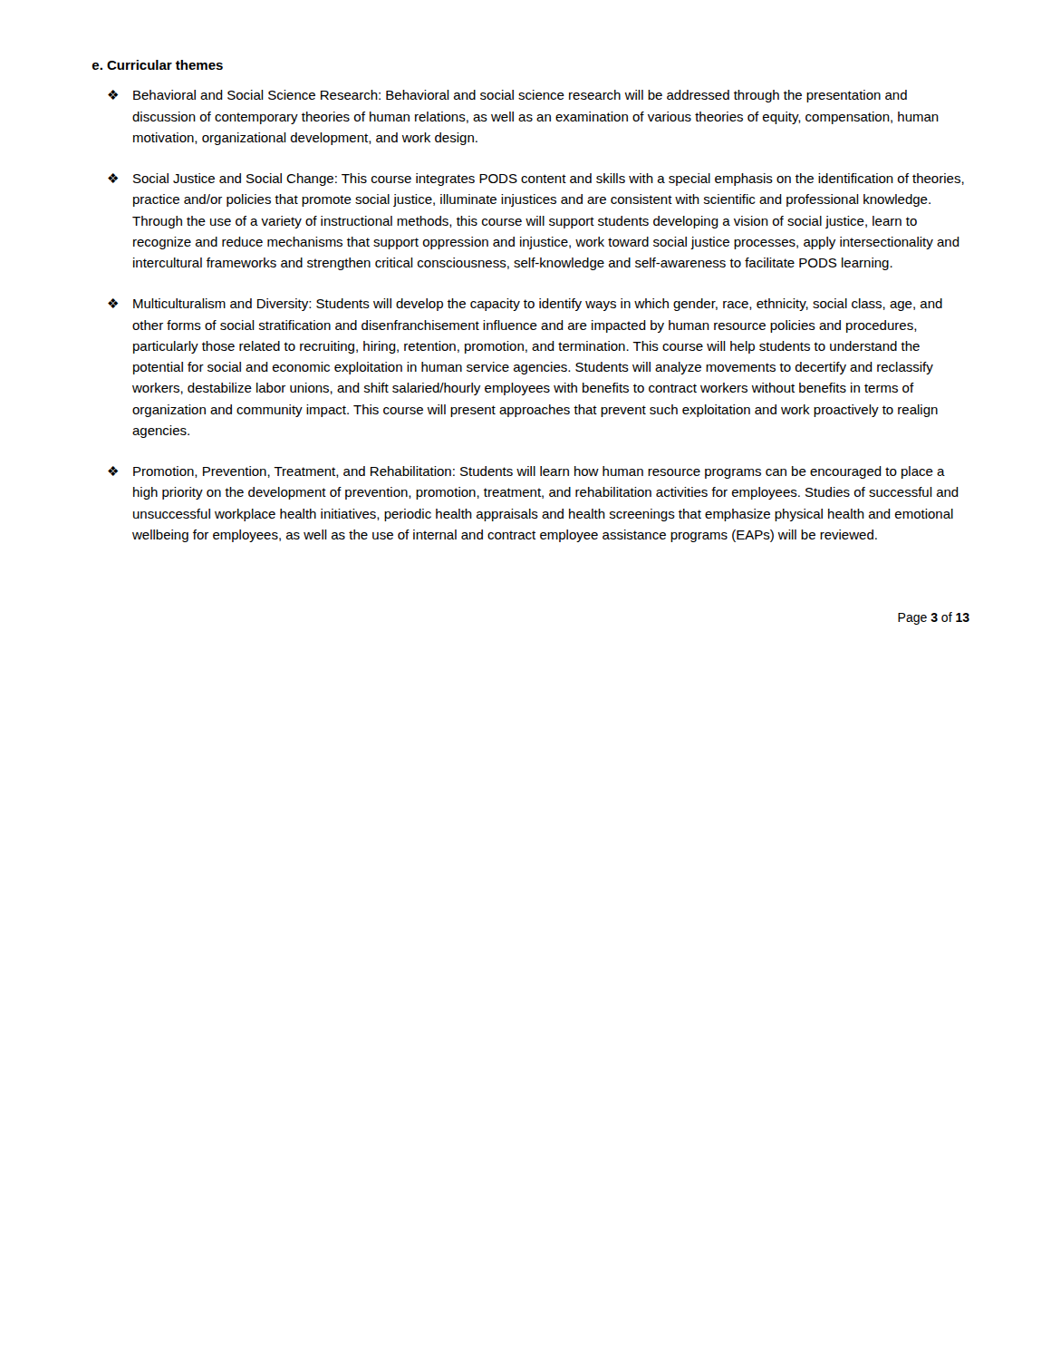Curricular themes
Behavioral and Social Science Research: Behavioral and social science research will be addressed through the presentation and discussion of contemporary theories of human relations, as well as an examination of various theories of equity, compensation, human motivation, organizational development, and work design.
Social Justice and Social Change: This course integrates PODS content and skills with a special emphasis on the identification of theories, practice and/or policies that promote social justice, illuminate injustices and are consistent with scientific and professional knowledge. Through the use of a variety of instructional methods, this course will support students developing a vision of social justice, learn to recognize and reduce mechanisms that support oppression and injustice, work toward social justice processes, apply intersectionality and intercultural frameworks and strengthen critical consciousness, self-knowledge and self-awareness to facilitate PODS learning.
Multiculturalism and Diversity: Students will develop the capacity to identify ways in which gender, race, ethnicity, social class, age, and other forms of social stratification and disenfranchisement influence and are impacted by human resource policies and procedures, particularly those related to recruiting, hiring, retention, promotion, and termination. This course will help students to understand the potential for social and economic exploitation in human service agencies. Students will analyze movements to decertify and reclassify workers, destabilize labor unions, and shift salaried/hourly employees with benefits to contract workers without benefits in terms of organization and community impact. This course will present approaches that prevent such exploitation and work proactively to realign agencies.
Promotion, Prevention, Treatment, and Rehabilitation: Students will learn how human resource programs can be encouraged to place a high priority on the development of prevention, promotion, treatment, and rehabilitation activities for employees. Studies of successful and unsuccessful workplace health initiatives, periodic health appraisals and health screenings that emphasize physical health and emotional wellbeing for employees, as well as the use of internal and contract employee assistance programs (EAPs) will be reviewed.
Page 3 of 13